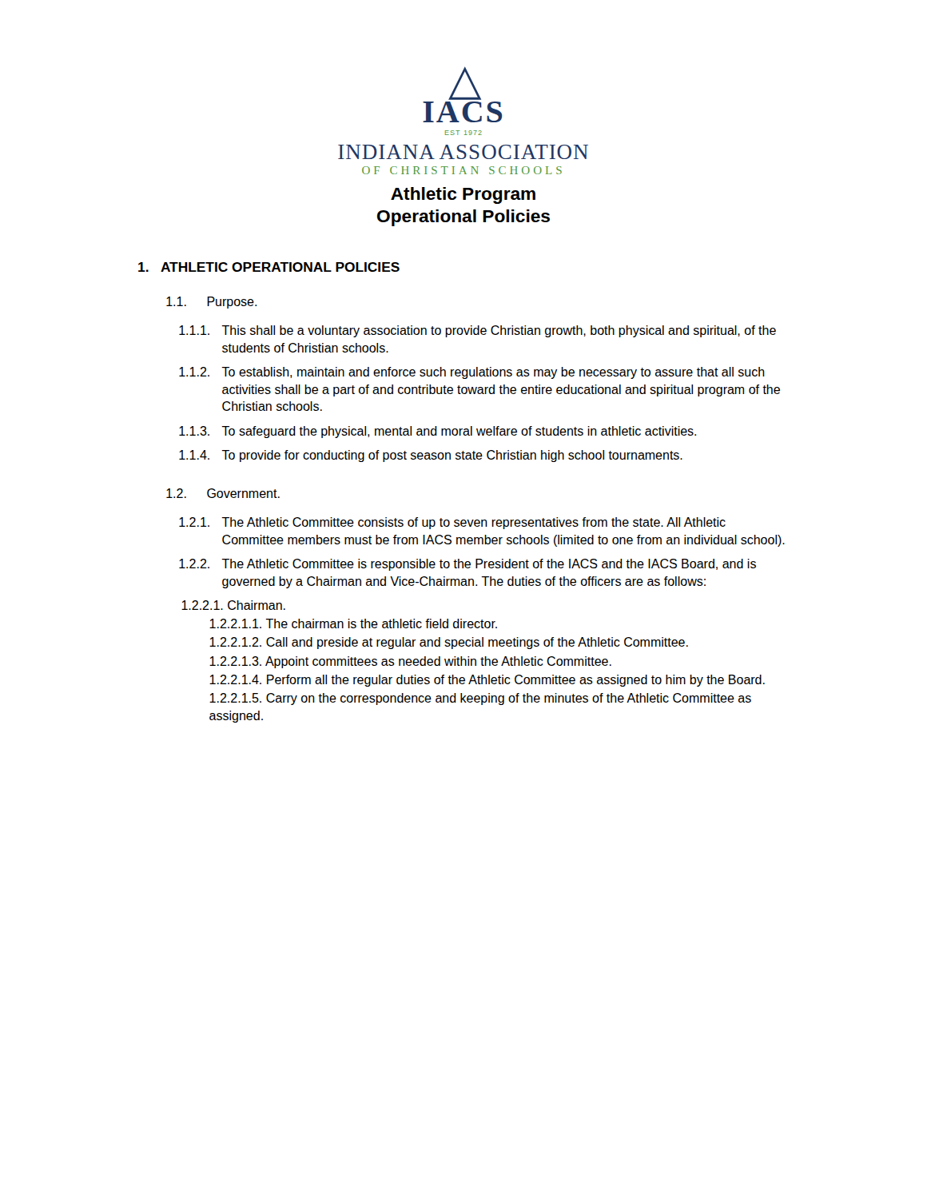△
IACS
EST 1972
INDIANA ASSOCIATION
OF CHRISTIAN SCHOOLS
Athletic Program
Operational Policies
1. ATHLETIC OPERATIONAL POLICIES
1.1. Purpose.
1.1.1. This shall be a voluntary association to provide Christian growth, both physical and spiritual, of the students of Christian schools.
1.1.2. To establish, maintain and enforce such regulations as may be necessary to assure that all such activities shall be a part of and contribute toward the entire educational and spiritual program of the Christian schools.
1.1.3. To safeguard the physical, mental and moral welfare of students in athletic activities.
1.1.4. To provide for conducting of post season state Christian high school tournaments.
1.2. Government.
1.2.1. The Athletic Committee consists of up to seven representatives from the state. All Athletic Committee members must be from IACS member schools (limited to one from an individual school).
1.2.2. The Athletic Committee is responsible to the President of the IACS and the IACS Board, and is governed by a Chairman and Vice-Chairman. The duties of the officers are as follows:
1.2.2.1. Chairman.
1.2.2.1.1. The chairman is the athletic field director.
1.2.2.1.2. Call and preside at regular and special meetings of the Athletic Committee.
1.2.2.1.3. Appoint committees as needed within the Athletic Committee.
1.2.2.1.4. Perform all the regular duties of the Athletic Committee as assigned to him by the Board.
1.2.2.1.5. Carry on the correspondence and keeping of the minutes of the Athletic Committee as assigned.